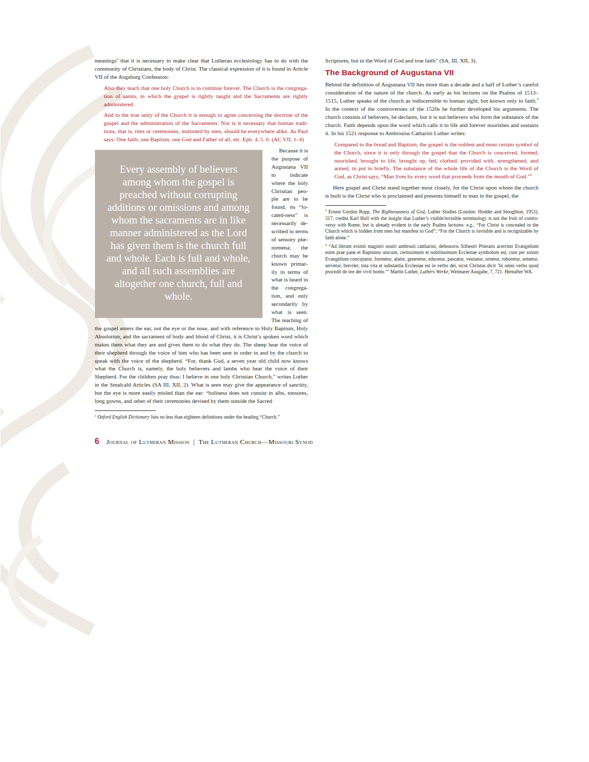meanings2 that it is necessary to make clear that Lutheran ecclesiology has to do with the community of Christians, the body of Christ. The classical expression of it is found in Article VII of the Augsburg Confession:
Also they teach that one holy Church is to continue forever. The Church is the congregation of saints, in which the gospel is rightly taught and the Sacraments are rightly administered.
And to the true unity of the Church it is enough to agree concerning the doctrine of the gospel and the administration of the Sacraments. Nor is it necessary that human traditions, that is, rites or ceremonies, instituted by men, should be everywhere alike. As Paul says: One faith, one Baptism, one God and Father of all, etc. Eph. 4, 5. 6. (AC VII, 1–4)
Every assembly of believers among whom the gospel is preached without corrupting additions or omissions and among whom the sacraments are in like manner administered as the Lord has given them is the church full and whole. Each is full and whole, and all such assemblies are altogether one church, full and whole.
Because it is the purpose of Augustana VII to indicate where the holy Christian people are to be found, its “located-ness” is necessarily described in terms of sensory phenomena; the church may be known primarily in terms of what is heard in the congregation, and only secondarily by what is seen. The teaching of the gospel enters the ear, not the eye or the nose, and with reference to Holy Baptism, Holy Absolution, and the sacrament of body and blood of Christ, it is Christ’s spoken word which makes them what they are and gives them to do what they do. The sheep hear the voice of their shepherd through the voice of him who has been sent in order in and by the church to speak with the voice of the shepherd. “For, thank God, a seven year old child now knows what the Church is, namely, the holy believers and lambs who hear the voice of their Shepherd. For the children pray thus: I believe in one holy Christian Church,” writes Luther in the Smalcald Articles (SA III, XII, 2). What is seen may give the appearance of sanctity, but the eye is more easily misled than the ear: “holiness does not consist in albs, tonsures, long gowns, and other of their ceremonies devised by them outside the Sacred
2 Oxford English Dictionary lists no less than eighteen definitions under the heading “Church.”
Scriptures, but in the Word of God and true faith” (SA, III, XII, 3).
The Background of Augustana VII
Behind the definition of Augustana VII lies more than a decade and a half of Luther’s careful consideration of the nature of the church. As early as his lectures on the Psalms of 1513–1515, Luther speaks of the church as indiscernible to human sight, but known only to faith.3 In the context of the controversies of the 1520s he further developed his arguments. The church consists of believers, he declares, but it is not believers who form the substance of the church. Faith depends upon the word which calls it to life and forever nourishes and sustains it. In his 1521 response to Ambrosius Catharini Luther writes:
Compared to the bread and Baptism, the gospel is the noblest and most certain symbol of the Church, since it is only through the gospel that the Church is conceived, formed, nourished, brought to life, brought up, fed, clothed, provided with, strengthened, and armed, to put in briefly. The substance of the whole life of the Church is the Word of God, as Christ says, “Man lives by every word that proceeds from the mouth of God.”4
Here gospel and Christ stand together most closely, for the Christ upon whom the church is built is the Christ who is proclaimed and presents himself to man in the gospel, the
3 Ernest Gordon Rupp, The Righteousness of God, Luther Studies (London: Hodder and Stoughton, 1953), 317, credits Karl Holl with the insight that Luther’s visible/invisible terminology is not the fruit of controversy with Rome, but is already evident in the early Psalms lectures: e.g., “For Christ is concealed in the Church which is hidden from men but manifest to God”; “For the Church is invisible and is recognizable by faith alone.”
4 “Ad librum eximii magistri nostri ambrosii cattharini, defensoris Silbestri Prieratis acerrimi Evangelium enim prae pane et Baptismo unicum, certissimum et nobilissimum Ecclesiae symbolum est, cum per solum Evangelium concipiatur, formetur, alatur, generetur, educetur, pascatur, vestiatur, ornetur, roboretur, armetur, servetur, breviter, tota vita et substantia Ecclesiae est in verbo dei, sicut Christus dicit ’In omni verbo quod procedit de ore dei vivit homo.’” Martin Luther, Luthers Werke, Weimarer Ausgabe, 7, 721. Hereafter WA.
6 Journal of Lutheran Mission | The Lutheran Church—Missouri Synod